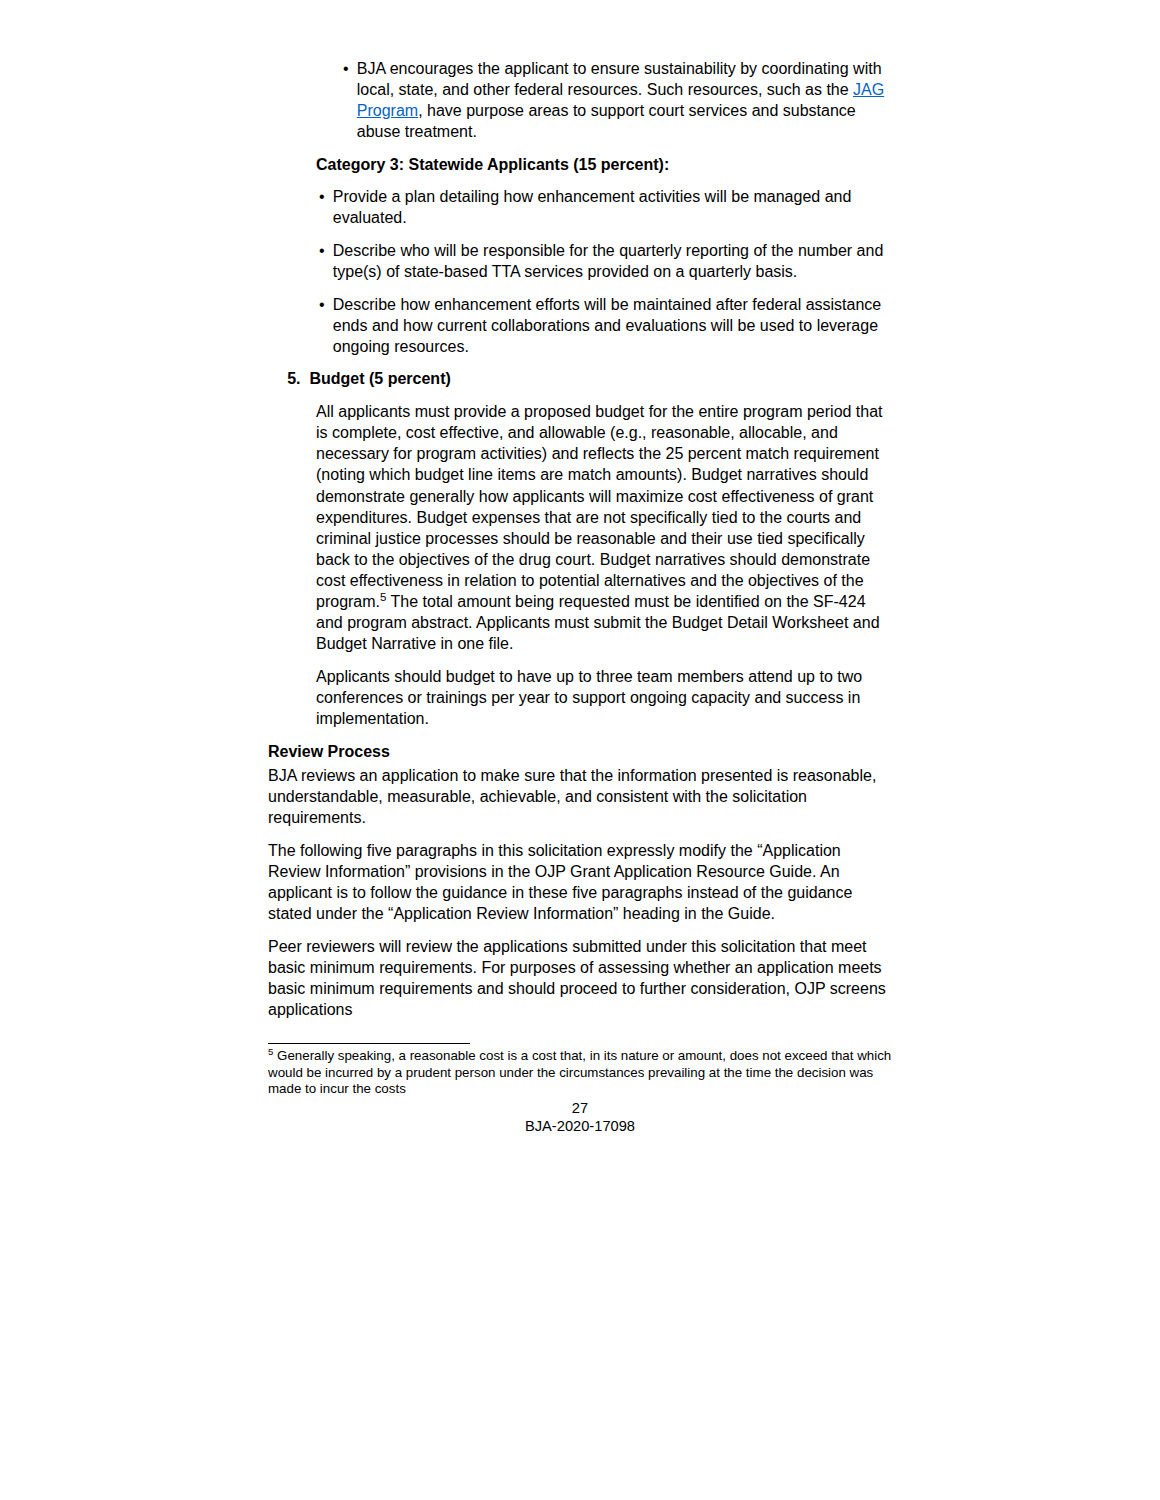BJA encourages the applicant to ensure sustainability by coordinating with local, state, and other federal resources. Such resources, such as the JAG Program, have purpose areas to support court services and substance abuse treatment.
Category 3: Statewide Applicants (15 percent):
Provide a plan detailing how enhancement activities will be managed and evaluated.
Describe who will be responsible for the quarterly reporting of the number and type(s) of state-based TTA services provided on a quarterly basis.
Describe how enhancement efforts will be maintained after federal assistance ends and how current collaborations and evaluations will be used to leverage ongoing resources.
5. Budget (5 percent)
All applicants must provide a proposed budget for the entire program period that is complete, cost effective, and allowable (e.g., reasonable, allocable, and necessary for program activities) and reflects the 25 percent match requirement (noting which budget line items are match amounts). Budget narratives should demonstrate generally how applicants will maximize cost effectiveness of grant expenditures. Budget expenses that are not specifically tied to the courts and criminal justice processes should be reasonable and their use tied specifically back to the objectives of the drug court. Budget narratives should demonstrate cost effectiveness in relation to potential alternatives and the objectives of the program.5 The total amount being requested must be identified on the SF-424 and program abstract. Applicants must submit the Budget Detail Worksheet and Budget Narrative in one file.
Applicants should budget to have up to three team members attend up to two conferences or trainings per year to support ongoing capacity and success in implementation.
Review Process
BJA reviews an application to make sure that the information presented is reasonable, understandable, measurable, achievable, and consistent with the solicitation requirements.
The following five paragraphs in this solicitation expressly modify the “Application Review Information” provisions in the OJP Grant Application Resource Guide. An applicant is to follow the guidance in these five paragraphs instead of the guidance stated under the “Application Review Information” heading in the Guide.
Peer reviewers will review the applications submitted under this solicitation that meet basic minimum requirements. For purposes of assessing whether an application meets basic minimum requirements and should proceed to further consideration, OJP screens applications
5 Generally speaking, a reasonable cost is a cost that, in its nature or amount, does not exceed that which would be incurred by a prudent person under the circumstances prevailing at the time the decision was made to incur the costs
27 BJA-2020-17098